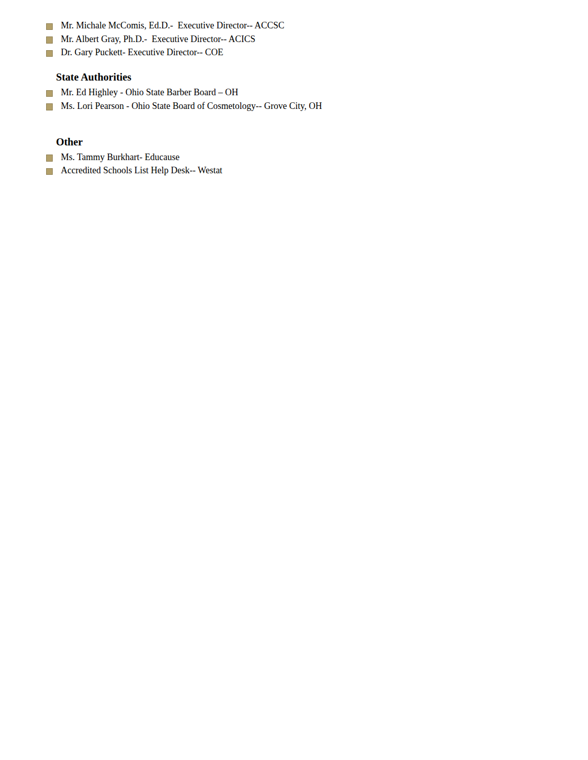Mr. Michale McComis, Ed.D.- Executive Director-- ACCSC
Mr. Albert Gray, Ph.D.- Executive Director-- ACICS
Dr. Gary Puckett- Executive Director-- COE
State Authorities
Mr. Ed Highley - Ohio State Barber Board – OH
Ms. Lori Pearson - Ohio State Board of Cosmetology-- Grove City, OH
Other
Ms. Tammy Burkhart- Educause
Accredited Schools List Help Desk-- Westat